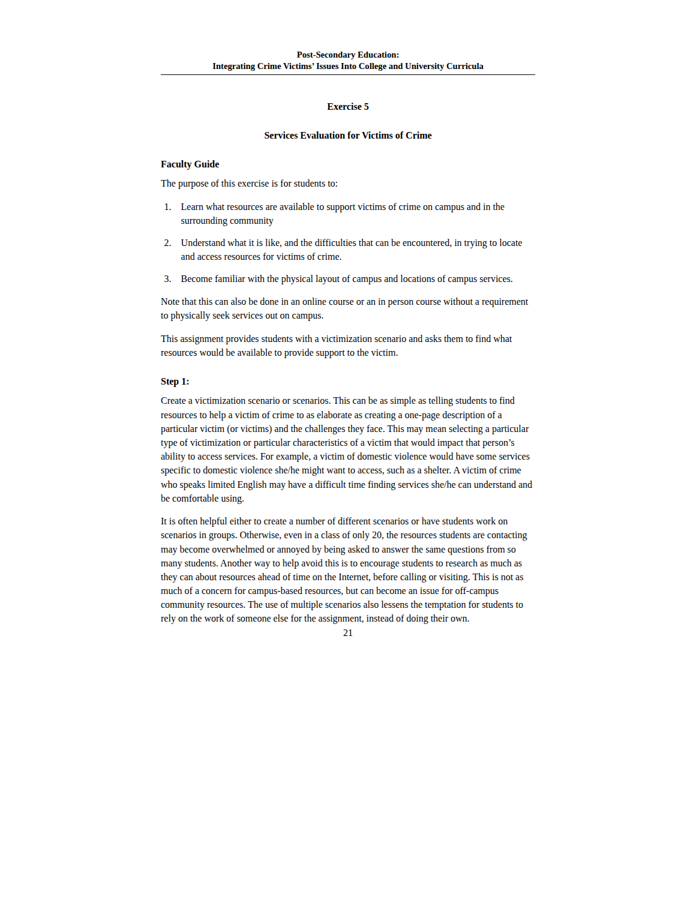Post-Secondary Education:
Integrating Crime Victims’ Issues Into College and University Curricula
Exercise 5
Services Evaluation for Victims of Crime
Faculty Guide
The purpose of this exercise is for students to:
Learn what resources are available to support victims of crime on campus and in the surrounding community
Understand what it is like, and the difficulties that can be encountered, in trying to locate and access resources for victims of crime.
Become familiar with the physical layout of campus and locations of campus services.
Note that this can also be done in an online course or an in person course without a requirement to physically seek services out on campus.
This assignment provides students with a victimization scenario and asks them to find what resources would be available to provide support to the victim.
Step 1:
Create a victimization scenario or scenarios. This can be as simple as telling students to find resources to help a victim of crime to as elaborate as creating a one-page description of a particular victim (or victims) and the challenges they face. This may mean selecting a particular type of victimization or particular characteristics of a victim that would impact that person’s ability to access services. For example, a victim of domestic violence would have some services specific to domestic violence she/he might want to access, such as a shelter. A victim of crime who speaks limited English may have a difficult time finding services she/he can understand and be comfortable using.
It is often helpful either to create a number of different scenarios or have students work on scenarios in groups. Otherwise, even in a class of only 20, the resources students are contacting may become overwhelmed or annoyed by being asked to answer the same questions from so many students. Another way to help avoid this is to encourage students to research as much as they can about resources ahead of time on the Internet, before calling or visiting. This is not as much of a concern for campus-based resources, but can become an issue for off-campus community resources. The use of multiple scenarios also lessens the temptation for students to rely on the work of someone else for the assignment, instead of doing their own.
21